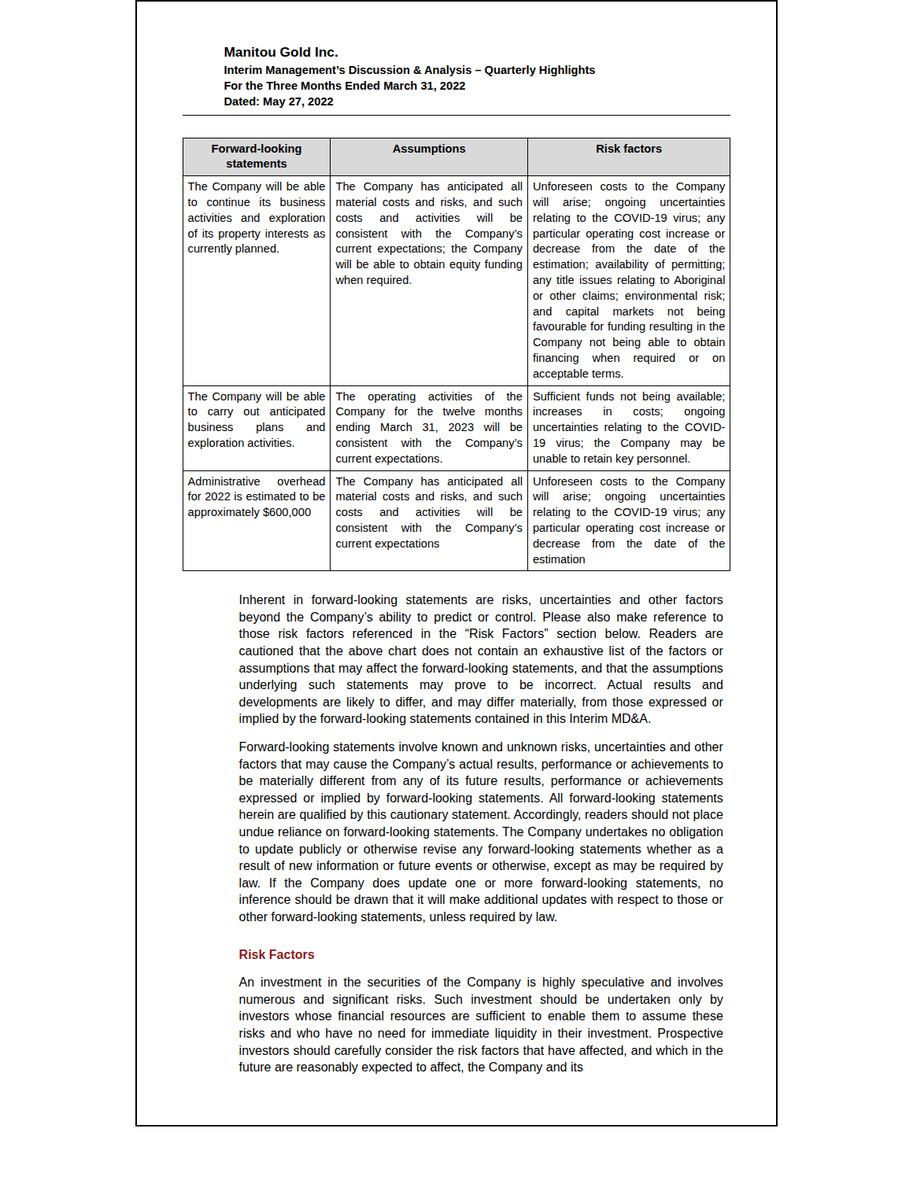Manitou Gold Inc.
Interim Management’s Discussion & Analysis – Quarterly Highlights
For the Three Months Ended March 31, 2022
Dated: May 27, 2022
| Forward-looking statements | Assumptions | Risk factors |
| --- | --- | --- |
| The Company will be able to continue its business activities and exploration of its property interests as currently planned. | The Company has anticipated all material costs and risks, and such costs and activities will be consistent with the Company’s current expectations; the Company will be able to obtain equity funding when required. | Unforeseen costs to the Company will arise; ongoing uncertainties relating to the COVID-19 virus; any particular operating cost increase or decrease from the date of the estimation; availability of permitting; any title issues relating to Aboriginal or other claims; environmental risk; and capital markets not being favourable for funding resulting in the Company not being able to obtain financing when required or on acceptable terms. |
| The Company will be able to carry out anticipated business plans and exploration activities. | The operating activities of the Company for the twelve months ending March 31, 2023 will be consistent with the Company’s current expectations. | Sufficient funds not being available; increases in costs; ongoing uncertainties relating to the COVID-19 virus; the Company may be unable to retain key personnel. |
| Administrative overhead for 2022 is estimated to be approximately $600,000 | The Company has anticipated all material costs and risks, and such costs and activities will be consistent with the Company’s current expectations | Unforeseen costs to the Company will arise; ongoing uncertainties relating to the COVID-19 virus; any particular operating cost increase or decrease from the date of the estimation |
Inherent in forward-looking statements are risks, uncertainties and other factors beyond the Company’s ability to predict or control. Please also make reference to those risk factors referenced in the “Risk Factors” section below. Readers are cautioned that the above chart does not contain an exhaustive list of the factors or assumptions that may affect the forward-looking statements, and that the assumptions underlying such statements may prove to be incorrect. Actual results and developments are likely to differ, and may differ materially, from those expressed or implied by the forward-looking statements contained in this Interim MD&A.
Forward-looking statements involve known and unknown risks, uncertainties and other factors that may cause the Company’s actual results, performance or achievements to be materially different from any of its future results, performance or achievements expressed or implied by forward-looking statements. All forward-looking statements herein are qualified by this cautionary statement. Accordingly, readers should not place undue reliance on forward-looking statements. The Company undertakes no obligation to update publicly or otherwise revise any forward-looking statements whether as a result of new information or future events or otherwise, except as may be required by law. If the Company does update one or more forward-looking statements, no inference should be drawn that it will make additional updates with respect to those or other forward-looking statements, unless required by law.
Risk Factors
An investment in the securities of the Company is highly speculative and involves numerous and significant risks. Such investment should be undertaken only by investors whose financial resources are sufficient to enable them to assume these risks and who have no need for immediate liquidity in their investment. Prospective investors should carefully consider the risk factors that have affected, and which in the future are reasonably expected to affect, the Company and its